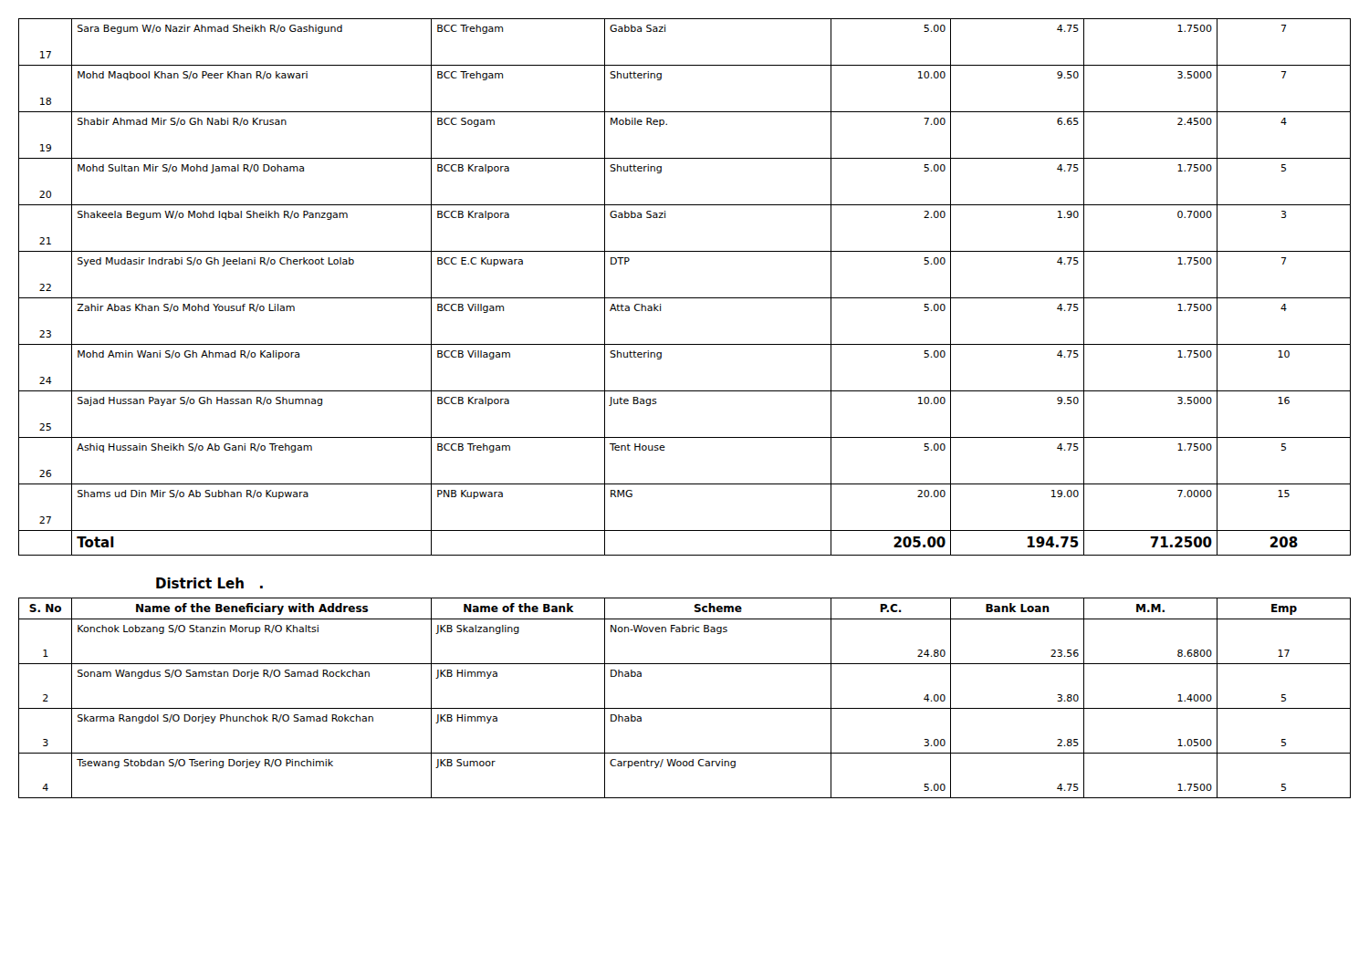| 17 | Sara Begum W/o Nazir Ahmad Sheikh R/o Gashigund | BCC Trehgam | Gabba Sazi | 5.00 | 4.75 | 1.7500 | 7 |
| 18 | Mohd Maqbool Khan S/o Peer Khan R/o kawari | BCC Trehgam | Shuttering | 10.00 | 9.50 | 3.5000 | 7 |
| 19 | Shabir Ahmad Mir S/o Gh Nabi R/o Krusan | BCC Sogam | Mobile Rep. | 7.00 | 6.65 | 2.4500 | 4 |
| 20 | Mohd Sultan Mir S/o Mohd Jamal R/0 Dohama | BCCB Kralpora | Shuttering | 5.00 | 4.75 | 1.7500 | 5 |
| 21 | Shakeela Begum W/o Mohd Iqbal Sheikh R/o Panzgam | BCCB Kralpora | Gabba Sazi | 2.00 | 1.90 | 0.7000 | 3 |
| 22 | Syed Mudasir Indrabi S/o Gh Jeelani R/o Cherkoot Lolab | BCC E.C Kupwara | DTP | 5.00 | 4.75 | 1.7500 | 7 |
| 23 | Zahir Abas Khan S/o Mohd Yousuf R/o Lilam | BCCB Villgam | Atta Chaki | 5.00 | 4.75 | 1.7500 | 4 |
| 24 | Mohd Amin Wani S/o Gh Ahmad R/o Kalipora | BCCB Villagam | Shuttering | 5.00 | 4.75 | 1.7500 | 10 |
| 25 | Sajad Hussan Payar S/o Gh Hassan R/o Shumnag | BCCB Kralpora | Jute Bags | 10.00 | 9.50 | 3.5000 | 16 |
| 26 | Ashiq Hussain Sheikh S/o Ab Gani R/o Trehgam | BCCB Trehgam | Tent House | 5.00 | 4.75 | 1.7500 | 5 |
| 27 | Shams ud Din Mir S/o Ab Subhan R/o Kupwara | PNB Kupwara | RMG | 20.00 | 19.00 | 7.0000 | 15 |
| | Total | | | 205.00 | 194.75 | 71.2500 | 208 |
District Leh .
| S. No | Name of the Beneficiary with Address | Name of the Bank | Scheme | P.C. | Bank Loan | M.M. | Emp |
| --- | --- | --- | --- | --- | --- | --- | --- |
| 1 | Konchok Lobzang S/O Stanzin Morup R/O Khaltsi | JKB Skalzangling | Non-Woven Fabric Bags | 24.80 | 23.56 | 8.6800 | 17 |
| 2 | Sonam Wangdus S/O Samstan Dorje R/O Samad Rockchan | JKB Himmya | Dhaba | 4.00 | 3.80 | 1.4000 | 5 |
| 3 | Skarma Rangdol S/O Dorjey Phunchok R/O Samad Rokchan | JKB Himmya | Dhaba | 3.00 | 2.85 | 1.0500 | 5 |
| 4 | Tsewang Stobdan S/O Tsering Dorjey R/O Pinchimik | JKB Sumoor | Carpentry/ Wood Carving | 5.00 | 4.75 | 1.7500 | 5 |